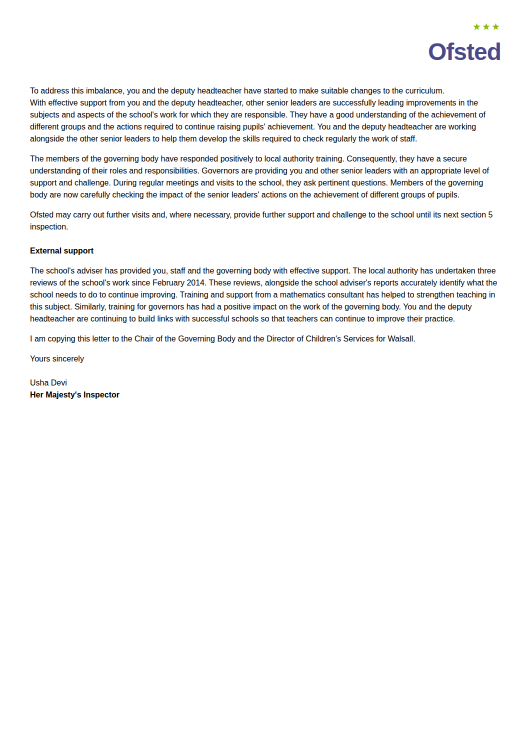★★★
Ofsted
To address this imbalance, you and the deputy headteacher have started to make suitable changes to the curriculum.
With effective support from you and the deputy headteacher, other senior leaders are successfully leading improvements in the subjects and aspects of the school's work for which they are responsible. They have a good understanding of the achievement of different groups and the actions required to continue raising pupils' achievement. You and the deputy headteacher are working alongside the other senior leaders to help them develop the skills required to check regularly the work of staff.
The members of the governing body have responded positively to local authority training. Consequently, they have a secure understanding of their roles and responsibilities. Governors are providing you and other senior leaders with an appropriate level of support and challenge. During regular meetings and visits to the school, they ask pertinent questions. Members of the governing body are now carefully checking the impact of the senior leaders' actions on the achievement of different groups of pupils.
Ofsted may carry out further visits and, where necessary, provide further support and challenge to the school until its next section 5 inspection.
External support
The school's adviser has provided you, staff and the governing body with effective support. The local authority has undertaken three reviews of the school's work since February 2014. These reviews, alongside the school adviser's reports accurately identify what the school needs to do to continue improving. Training and support from a mathematics consultant has helped to strengthen teaching in this subject. Similarly, training for governors has had a positive impact on the work of the governing body. You and the deputy headteacher are continuing to build links with successful schools so that teachers can continue to improve their practice.
I am copying this letter to the Chair of the Governing Body and the Director of Children's Services for Walsall.
Yours sincerely
Usha Devi
Her Majesty's Inspector